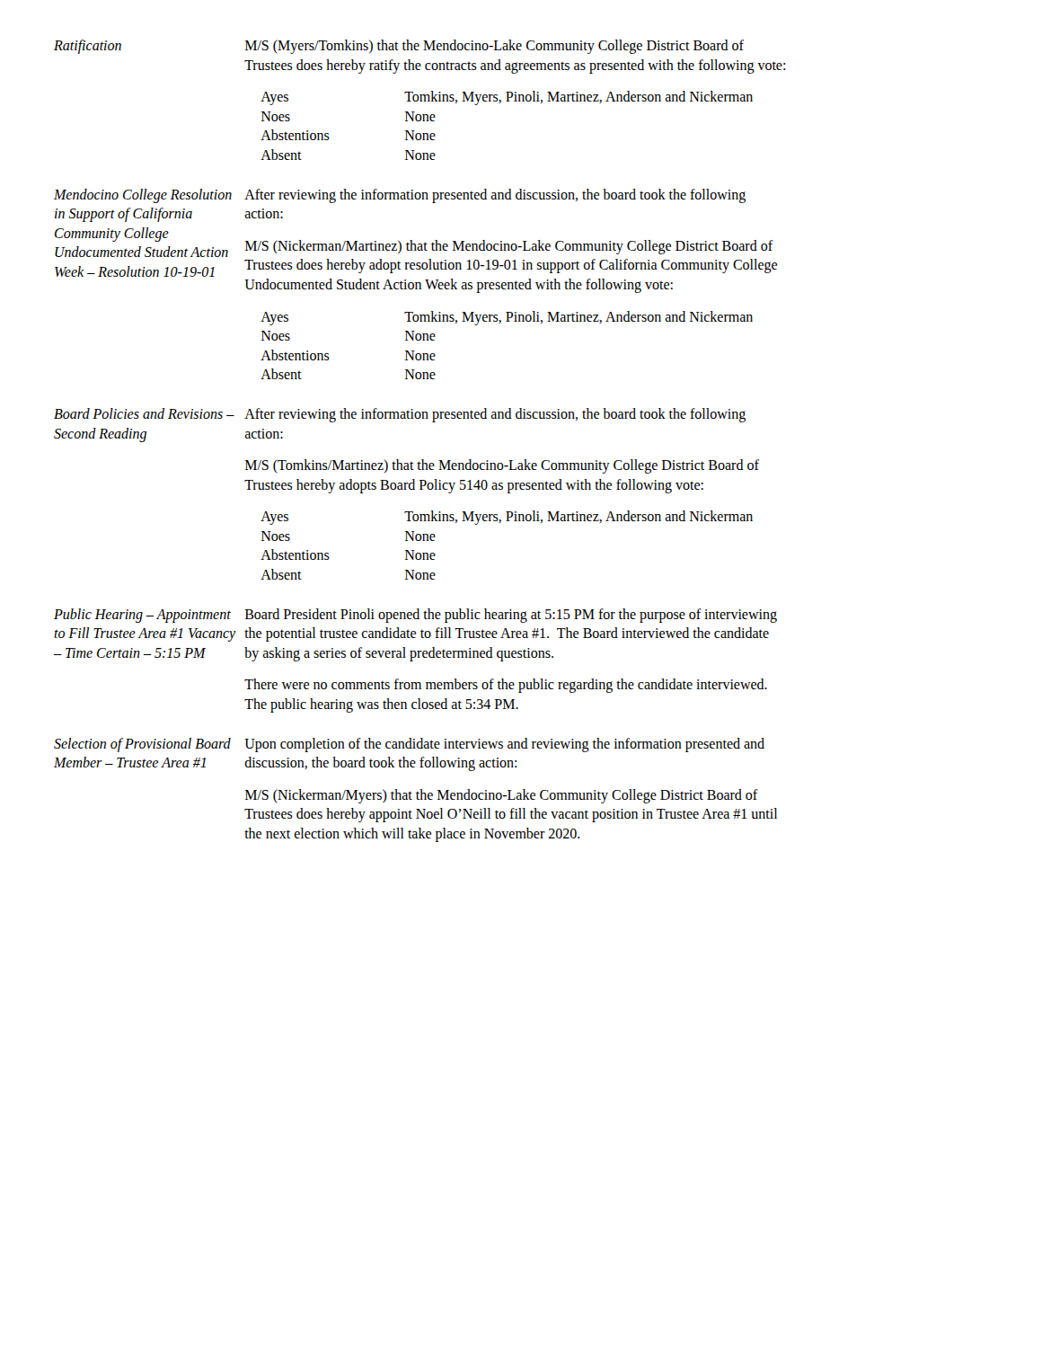| Ratification | M/S (Myers/Tomkins) that the Mendocino-Lake Community College District Board of Trustees does hereby ratify the contracts and agreements as presented with the following vote: / Ayes / Tomkins, Myers, Pinoli, Martinez, Anderson and Nickerman / / Noes / None / / Abstentions / None / / Absent / None / |
| Mendocino College Resolution in Support of California Community College Undocumented Student Action Week – Resolution 10-19-01 | After reviewing the information presented and discussion, the board took the following action: M/S (Nickerman/Martinez) that the Mendocino-Lake Community College District Board of Trustees does hereby adopt resolution 10-19-01 in support of California Community College Undocumented Student Action Week as presented with the following vote: / Ayes / Tomkins, Myers, Pinoli, Martinez, Anderson and Nickerman / / Noes / None / / Abstentions / None / / Absent / None / |
| Board Policies and Revisions – Second Reading | After reviewing the information presented and discussion, the board took the following action: M/S (Tomkins/Martinez) that the Mendocino-Lake Community College District Board of Trustees hereby adopts Board Policy 5140 as presented with the following vote: / Ayes / Tomkins, Myers, Pinoli, Martinez, Anderson and Nickerman / / Noes / None / / Abstentions / None / / Absent / None / |
| Public Hearing – Appointment to Fill Trustee Area #1 Vacancy – Time Certain – 5:15 PM | Board President Pinoli opened the public hearing at 5:15 PM for the purpose of interviewing the potential trustee candidate to fill Trustee Area #1. The Board interviewed the candidate by asking a series of several predetermined questions. There were no comments from members of the public regarding the candidate interviewed. The public hearing was then closed at 5:34 PM. |
| Selection of Provisional Board Member – Trustee Area #1 | Upon completion of the candidate interviews and reviewing the information presented and discussion, the board took the following action: M/S (Nickerman/Myers) that the Mendocino-Lake Community College District Board of Trustees does hereby appoint Noel O’Neill to fill the vacant position in Trustee Area #1 until the next election which will take place in November 2020. |